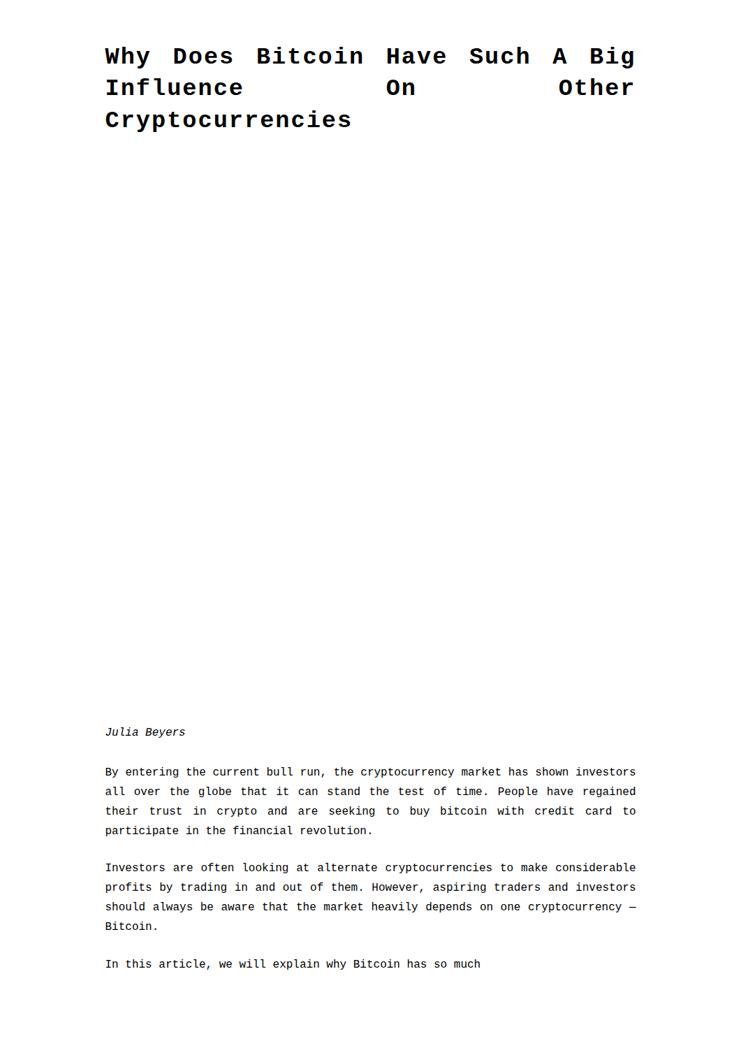Why Does Bitcoin Have Such A Big Influence On Other Cryptocurrencies
Julia Beyers
By entering the current bull run, the cryptocurrency market has shown investors all over the globe that it can stand the test of time. People have regained their trust in crypto and are seeking to buy bitcoin with credit card to participate in the financial revolution.
Investors are often looking at alternate cryptocurrencies to make considerable profits by trading in and out of them. However, aspiring traders and investors should always be aware that the market heavily depends on one cryptocurrency — Bitcoin.
In this article, we will explain why Bitcoin has so much